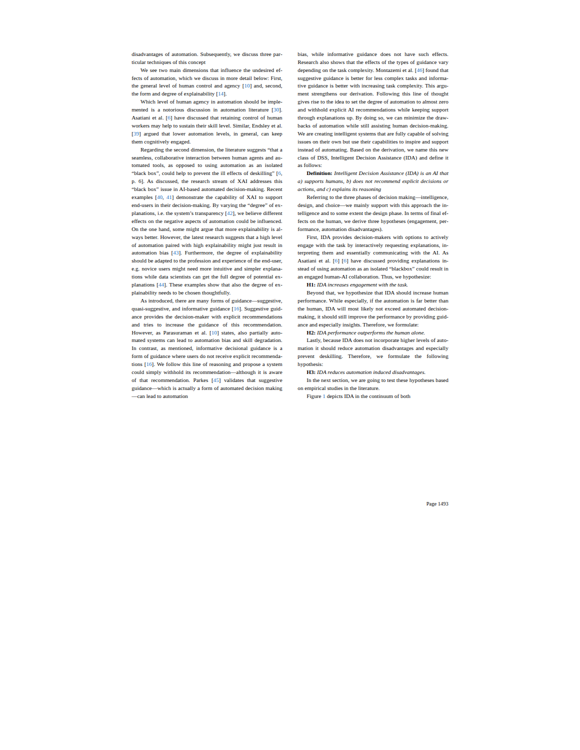disadvantages of automation. Subsequently, we discuss three particular techniques of this concept
We see two main dimensions that influence the undesired effects of automation, which we discuss in more detail below: First, the general level of human control and agency [10] and, second, the form and degree of explainability [14].
Which level of human agency in automation should be implemented is a notorious discussion in automation literature [30]. Asatiani et al. [6] have discussed that retaining control of human workers may help to sustain their skill level. Similar, Endsley et al. [39] argued that lower automation levels, in general, can keep them cognitively engaged.
Regarding the second dimension, the literature suggests “that a seamless, collaborative interaction between human agents and automated tools, as opposed to using automation as an isolated “black box”, could help to prevent the ill effects of deskilling” [6, p. 6]. As discussed, the research stream of XAI addresses this “black box” issue in AI-based automated decision-making. Recent examples [40, 41] demonstrate the capability of XAI to support end-users in their decision-making. By varying the “degree” of explanations, i.e. the system’s transparency [42], we believe different effects on the negative aspects of automation could be influenced. On the one hand, some might argue that more explainability is always better. However, the latest research suggests that a high level of automation paired with high explainability might just result in automation bias [43]. Furthermore, the degree of explainability should be adapted to the profession and experience of the end-user, e.g. novice users might need more intuitive and simpler explanations while data scientists can get the full degree of potential explanations [44]. These examples show that also the degree of explainability needs to be chosen thoughtfully.
As introduced, there are many forms of guidance—suggestive, quasi-suggestive, and informative guidance [16]. Suggestive guidance provides the decision-maker with explicit recommendations and tries to increase the guidance of this recommendation. However, as Parasuraman et al. [10] states, also partially automated systems can lead to automation bias and skill degradation. In contrast, as mentioned, informative decisional guidance is a form of guidance where users do not receive explicit recommendations [16]. We follow this line of reasoning and propose a system could simply withhold its recommendation—although it is aware of that recommendation. Parkes [45] validates that suggestive guidance—which is actually a form of automated decision making—can lead to automation
bias, while informative guidance does not have such effects. Research also shows that the effects of the types of guidance vary depending on the task complexity. Montazemi et al. [46] found that suggestive guidance is better for less complex tasks and informative guidance is better with increasing task complexity. This argument strengthens our derivation. Following this line of thought gives rise to the idea to set the degree of automation to almost zero and withhold explicit AI recommendations while keeping support through explanations up. By doing so, we can minimize the drawbacks of automation while still assisting human decision-making. We are creating intelligent systems that are fully capable of solving issues on their own but use their capabilities to inspire and support instead of automating. Based on the derivation, we name this new class of DSS, Intelligent Decision Assistance (IDA) and define it as follows:
Definition: Intelligent Decision Assistance (IDA) is an AI that a) supports humans, b) does not recommend explicit decisions or actions, and c) explains its reasoning
Referring to the three phases of decision making—intelligence, design, and choice—we mainly support with this approach the intelligence and to some extent the design phase. In terms of final effects on the human, we derive three hypotheses (engagement, performance, automation disadvantages).
First, IDA provides decision-makers with options to actively engage with the task by interactively requesting explanations, interpreting them and essentially communicating with the AI. As Asatiani et al. [6] [6] have discussed providing explanations instead of using automation as an isolated “blackbox” could result in an engaged human-AI collaboration. Thus, we hypothesize:
H1: IDA increases engagement with the task.
Beyond that, we hypothesize that IDA should increase human performance. While especially, if the automation is far better than the human, IDA will most likely not exceed automated decision-making, it should still improve the performance by providing guidance and especially insights. Therefore, we formulate:
H2: IDA performance outperforms the human alone.
Lastly, because IDA does not incorporate higher levels of automation it should reduce automation disadvantages and especially prevent deskilling. Therefore, we formulate the following hypothesis:
H3: IDA reduces automation induced disadvantages.
In the next section, we are going to test these hypotheses based on empirical studies in the literature.
Figure 1 depicts IDA in the continuum of both
Page 1493